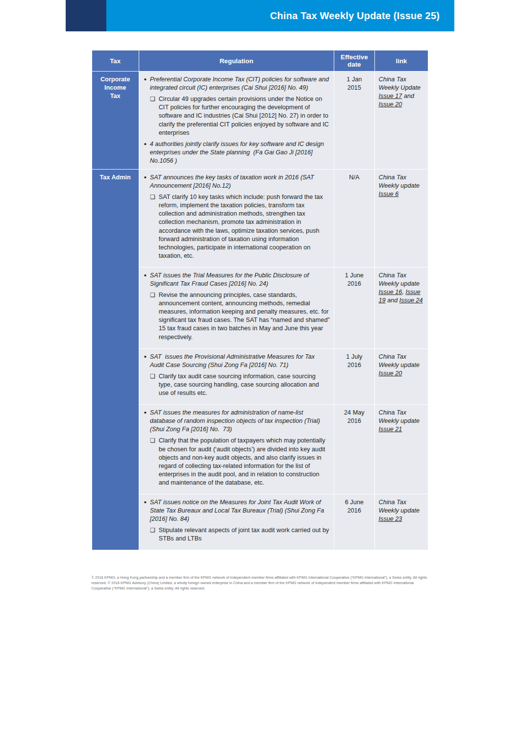China Tax Weekly Update (Issue 25)
| Tax | Regulation | Effective date | link |
| --- | --- | --- | --- |
| Corporate Income Tax | Preferential Corporate Income Tax (CIT) policies for software and integrated circuit (IC) enterprises (Cai Shui [2016] No. 49) Circular 49 upgrades certain provisions under the Notice on CIT policies for further encouraging the development of software and IC industries (Cai Shui [2012] No. 27) in order to clarify the preferential CIT policies enjoyed by software and IC enterprises 4 authorities jointly clarify issues for key software and IC design enterprises under the State planning (Fa Gai Gao Ji [2016] No.1056 ) | 1 Jan 2015 | China Tax Weekly Update Issue 17 and Issue 20 |
| Tax Admin | SAT announces the key tasks of taxation work in 2016 (SAT Announcement [2016] No.12) SAT clarify 10 key tasks which include: push forward the tax reform, implement the taxation policies, transform tax collection and administration methods, strengthen tax collection mechanism, promote tax administration in accordance with the laws, optimize taxation services, push forward administration of taxation using information technologies, participate in international cooperation on taxation, etc. | N/A | China Tax Weekly update Issue 6 |
| SAT issues the Trial Measures for the Public Disclosure of Significant Tax Fraud Cases [2016] No. 24) Revise the announcing principles, case standards, announcement content, announcing methods, remedial measures, information keeping and penalty measures, etc. for significant tax fraud cases. The SAT has “named and shamed” 15 tax fraud cases in two batches in May and June this year respectively. | 1 June 2016 | China Tax Weekly update Issue 16 , Issue 19 and Issue 24 |
| SAT issues the Provisional Administrative Measures for Tax Audit Case Sourcing (Shui Zong Fa [2016] No. 71) Clarify tax audit case sourcing information, case sourcing type, case sourcing handling, case sourcing allocation and use of results etc. | 1 July 2016 | China Tax Weekly update Issue 20 |
| SAT issues the measures for administration of name-list database of random inspection objects of tax inspection (Trial) (Shui Zong Fa [2016] No. 73) Clarify that the population of taxpayers which may potentially be chosen for audit (‘audit objects’) are divided into key audit objects and non-key audit objects, and also clarify issues in regard of collecting tax-related information for the list of enterprises in the audit pool, and in relation to construction and maintenance of the database, etc. | 24 May 2016 | China Tax Weekly update Issue 21 |
| SAT issues notice on the Measures for Joint Tax Audit Work of State Tax Bureaux and Local Tax Bureaux (Trial) (Shui Zong Fa [2016] No. 84) Stipulate relevant aspects of joint tax audit work carried out by STBs and LTBs | 6 June 2016 | China Tax Weekly update Issue 23 |
© 2016 KPMG, a Hong Kong partnership and a member firm of the KPMG network of independent member firms affiliated with KPMG International Cooperative (“KPMG International”), a Swiss entity. All rights reserved. © 2016 KPMG Advisory (China) Limited, a wholly foreign owned enterprise in China and a member firm of the KPMG network of independent member firms affiliated with KPMG International Cooperative ("KPMG International"), a Swiss entity. All rights reserved.